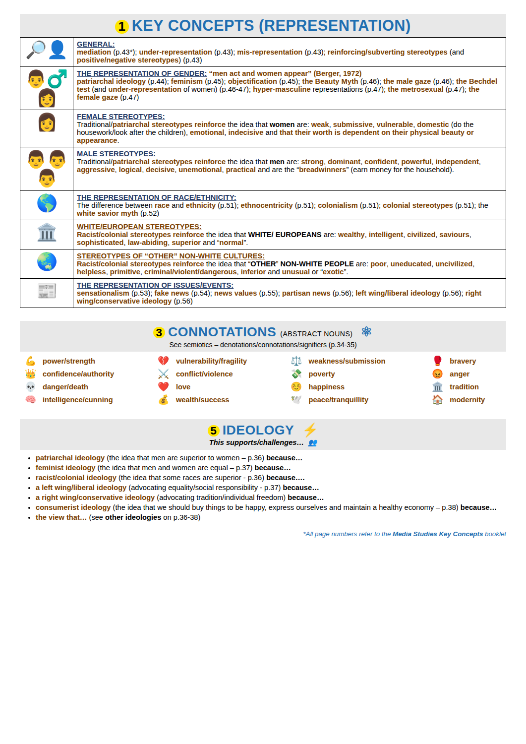1 KEY CONCEPTS (REPRESENTATION)
| 🔎👤 | GENERAL: mediation (p.43*); under-representation (p.43); mis-representation (p.43); reinforcing/subverting stereotypes (and positive/negative stereotypes ) (p.43) |
| 👨‍♂️👩 | THE REPRESENTATION OF GENDER: “men act and women appear” (Berger, 1972) patriarchal ideology (p.44); feminism (p.45); objectification (p.45); the Beauty Myth (p.46); the male gaze (p.46); the Bechdel test (and under-representation of women) (p.46-47); hyper-masculine representations (p.47); the metrosexual (p.47); the female gaze (p.47) |
| 👩 | FEMALE STEREOTYPES: Traditional/ patriarchal stereotypes reinforce the idea that women are: weak , submissive , vulnerable , domestic (do the housework/look after the children), emotional , indecisive and that their worth is dependent on their physical beauty or appearance . |
| 👨👨👨 | MALE STEREOTYPES: Traditional/ patriarchal stereotypes reinforce the idea that men are: strong , dominant , confident , powerful , independent , aggressive , logical , decisive , unemotional , practical and are the “ breadwinners ” (earn money for the household). |
| 🌎 | THE REPRESENTATION OF RACE/ETHNICITY: The difference between race and ethnicity (p.51); ethnocentricity (p.51); colonialism (p.51); colonial stereotypes (p.51); the white savior myth (p.52) |
| 🏛️ | WHITE/EUROPEAN STEREOTYPES: Racist/colonial stereotypes reinforce the idea that WHITE/ EUROPEANS are: wealthy , intelligent , civilized , saviours , sophisticated , law-abiding , superior and “ normal ”. |
| 🌏 | STEREOTYPES OF “OTHER” NON-WHITE CULTURES: Racist/colonial stereotypes reinforce the idea that “ OTHER ” NON-WHITE PEOPLE are: poor , uneducated , uncivilized , helpless , primitive , criminal/violent/dangerous , inferior and unusual or “ exotic ”. |
| 📰 | THE REPRESENTATION OF ISSUES/EVENTS: sensationalism (p.53); fake news (p.54); news values (p.55); partisan news (p.56); left wing/liberal ideology (p.56); right wing/conservative ideology (p.56) |
3 CONNOTATIONS (ABSTRACT NOUNS) ⚛
See semiotics – denotations/connotations/signifiers (p.34-35)
| 💪 | power/strength | 💔 | vulnerability/fragility | ⚖️ | weakness/submission | 🥊 | bravery |
| 👑 | confidence/authority | ⚔️ | conflict/violence | 💸 | poverty | 😡 | anger |
| 💀 | danger/death | ❤️ | love | ☺️ | happiness | 🏛️ | tradition |
| 🧠 | intelligence/cunning | 💰 | wealth/success | 🕊️ | peace/tranquillity | 🏠 | modernity |
5 IDEOLOGY ⚡
This supports/challenges… 👥
patriarchal ideology (the idea that men are superior to women – p.36) because…
feminist ideology (the idea that men and women are equal – p.37) because…
racist/colonial ideology (the idea that some races are superior - p.36) because….
a left wing/liberal ideology (advocating equality/social responsibility - p.37) because…
a right wing/conservative ideology (advocating tradition/individual freedom) because…
consumerist ideology (the idea that we should buy things to be happy, express ourselves and maintain a healthy economy – p.38) because…
the view that… (see other ideologies on p.36-38)
*All page numbers refer to the Media Studies Key Concepts booklet